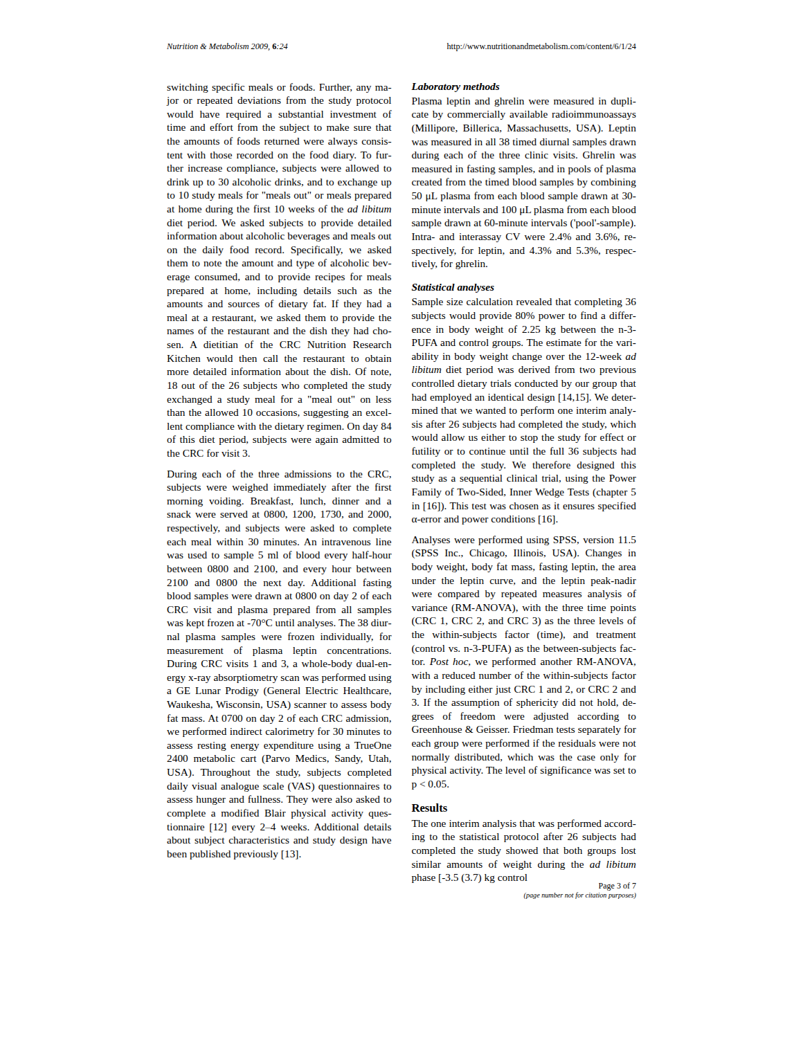Nutrition & Metabolism 2009, 6:24
http://www.nutritionandmetabolism.com/content/6/1/24
switching specific meals or foods. Further, any major or repeated deviations from the study protocol would have required a substantial investment of time and effort from the subject to make sure that the amounts of foods returned were always consistent with those recorded on the food diary. To further increase compliance, subjects were allowed to drink up to 30 alcoholic drinks, and to exchange up to 10 study meals for "meals out" or meals prepared at home during the first 10 weeks of the ad libitum diet period. We asked subjects to provide detailed information about alcoholic beverages and meals out on the daily food record. Specifically, we asked them to note the amount and type of alcoholic beverage consumed, and to provide recipes for meals prepared at home, including details such as the amounts and sources of dietary fat. If they had a meal at a restaurant, we asked them to provide the names of the restaurant and the dish they had chosen. A dietitian of the CRC Nutrition Research Kitchen would then call the restaurant to obtain more detailed information about the dish. Of note, 18 out of the 26 subjects who completed the study exchanged a study meal for a "meal out" on less than the allowed 10 occasions, suggesting an excellent compliance with the dietary regimen. On day 84 of this diet period, subjects were again admitted to the CRC for visit 3.
During each of the three admissions to the CRC, subjects were weighed immediately after the first morning voiding. Breakfast, lunch, dinner and a snack were served at 0800, 1200, 1730, and 2000, respectively, and subjects were asked to complete each meal within 30 minutes. An intravenous line was used to sample 5 ml of blood every half-hour between 0800 and 2100, and every hour between 2100 and 0800 the next day. Additional fasting blood samples were drawn at 0800 on day 2 of each CRC visit and plasma prepared from all samples was kept frozen at -70°C until analyses. The 38 diurnal plasma samples were frozen individually, for measurement of plasma leptin concentrations. During CRC visits 1 and 3, a whole-body dual-energy x-ray absorptiometry scan was performed using a GE Lunar Prodigy (General Electric Healthcare, Waukesha, Wisconsin, USA) scanner to assess body fat mass. At 0700 on day 2 of each CRC admission, we performed indirect calorimetry for 30 minutes to assess resting energy expenditure using a TrueOne 2400 metabolic cart (Parvo Medics, Sandy, Utah, USA). Throughout the study, subjects completed daily visual analogue scale (VAS) questionnaires to assess hunger and fullness. They were also asked to complete a modified Blair physical activity questionnaire [12] every 2–4 weeks. Additional details about subject characteristics and study design have been published previously [13].
Laboratory methods
Plasma leptin and ghrelin were measured in duplicate by commercially available radioimmunoassays (Millipore, Billerica, Massachusetts, USA). Leptin was measured in all 38 timed diurnal samples drawn during each of the three clinic visits. Ghrelin was measured in fasting samples, and in pools of plasma created from the timed blood samples by combining 50 μL plasma from each blood sample drawn at 30-minute intervals and 100 μL plasma from each blood sample drawn at 60-minute intervals ('pool'-sample). Intra- and interassay CV were 2.4% and 3.6%, respectively, for leptin, and 4.3% and 5.3%, respectively, for ghrelin.
Statistical analyses
Sample size calculation revealed that completing 36 subjects would provide 80% power to find a difference in body weight of 2.25 kg between the n-3-PUFA and control groups. The estimate for the variability in body weight change over the 12-week ad libitum diet period was derived from two previous controlled dietary trials conducted by our group that had employed an identical design [14,15]. We determined that we wanted to perform one interim analysis after 26 subjects had completed the study, which would allow us either to stop the study for effect or futility or to continue until the full 36 subjects had completed the study. We therefore designed this study as a sequential clinical trial, using the Power Family of Two-Sided, Inner Wedge Tests (chapter 5 in [16]). This test was chosen as it ensures specified α-error and power conditions [16].
Analyses were performed using SPSS, version 11.5 (SPSS Inc., Chicago, Illinois, USA). Changes in body weight, body fat mass, fasting leptin, the area under the leptin curve, and the leptin peak-nadir were compared by repeated measures analysis of variance (RM-ANOVA), with the three time points (CRC 1, CRC 2, and CRC 3) as the three levels of the within-subjects factor (time), and treatment (control vs. n-3-PUFA) as the between-subjects factor. Post hoc, we performed another RM-ANOVA, with a reduced number of the within-subjects factor by including either just CRC 1 and 2, or CRC 2 and 3. If the assumption of sphericity did not hold, degrees of freedom were adjusted according to Greenhouse & Geisser. Friedman tests separately for each group were performed if the residuals were not normally distributed, which was the case only for physical activity. The level of significance was set to p < 0.05.
Results
The one interim analysis that was performed according to the statistical protocol after 26 subjects had completed the study showed that both groups lost similar amounts of weight during the ad libitum phase [-3.5 (3.7) kg control
Page 3 of 7
(page number not for citation purposes)